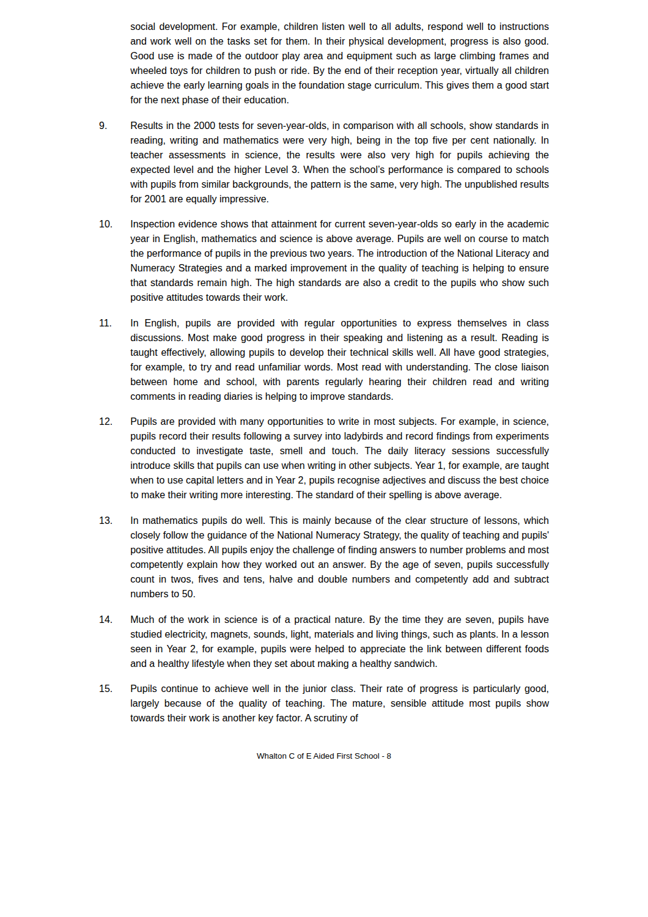social development. For example, children listen well to all adults, respond well to instructions and work well on the tasks set for them. In their physical development, progress is also good. Good use is made of the outdoor play area and equipment such as large climbing frames and wheeled toys for children to push or ride. By the end of their reception year, virtually all children achieve the early learning goals in the foundation stage curriculum. This gives them a good start for the next phase of their education.
9. Results in the 2000 tests for seven-year-olds, in comparison with all schools, show standards in reading, writing and mathematics were very high, being in the top five per cent nationally. In teacher assessments in science, the results were also very high for pupils achieving the expected level and the higher Level 3. When the school’s performance is compared to schools with pupils from similar backgrounds, the pattern is the same, very high. The unpublished results for 2001 are equally impressive.
10. Inspection evidence shows that attainment for current seven-year-olds so early in the academic year in English, mathematics and science is above average. Pupils are well on course to match the performance of pupils in the previous two years. The introduction of the National Literacy and Numeracy Strategies and a marked improvement in the quality of teaching is helping to ensure that standards remain high. The high standards are also a credit to the pupils who show such positive attitudes towards their work.
11. In English, pupils are provided with regular opportunities to express themselves in class discussions. Most make good progress in their speaking and listening as a result. Reading is taught effectively, allowing pupils to develop their technical skills well. All have good strategies, for example, to try and read unfamiliar words. Most read with understanding. The close liaison between home and school, with parents regularly hearing their children read and writing comments in reading diaries is helping to improve standards.
12. Pupils are provided with many opportunities to write in most subjects. For example, in science, pupils record their results following a survey into ladybirds and record findings from experiments conducted to investigate taste, smell and touch. The daily literacy sessions successfully introduce skills that pupils can use when writing in other subjects. Year 1, for example, are taught when to use capital letters and in Year 2, pupils recognise adjectives and discuss the best choice to make their writing more interesting. The standard of their spelling is above average.
13. In mathematics pupils do well. This is mainly because of the clear structure of lessons, which closely follow the guidance of the National Numeracy Strategy, the quality of teaching and pupils' positive attitudes. All pupils enjoy the challenge of finding answers to number problems and most competently explain how they worked out an answer. By the age of seven, pupils successfully count in twos, fives and tens, halve and double numbers and competently add and subtract numbers to 50.
14. Much of the work in science is of a practical nature. By the time they are seven, pupils have studied electricity, magnets, sounds, light, materials and living things, such as plants. In a lesson seen in Year 2, for example, pupils were helped to appreciate the link between different foods and a healthy lifestyle when they set about making a healthy sandwich.
15. Pupils continue to achieve well in the junior class. Their rate of progress is particularly good, largely because of the quality of teaching. The mature, sensible attitude most pupils show towards their work is another key factor. A scrutiny of
Whalton C of E Aided First School - 8